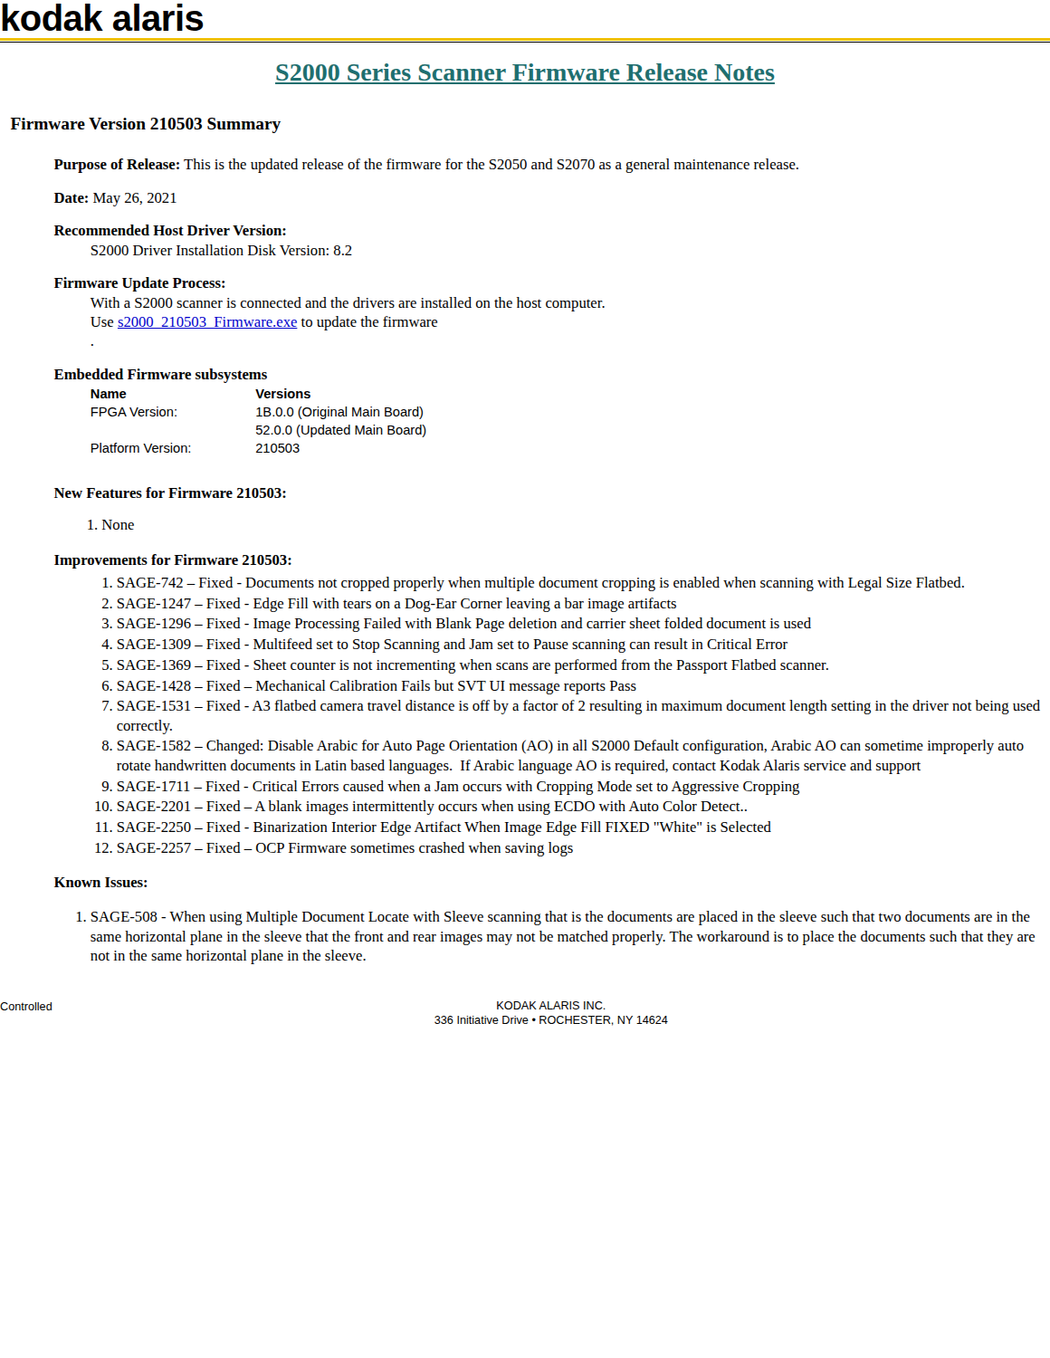kodak alaris
S2000 Series Scanner Firmware Release Notes
Firmware Version 210503 Summary
Purpose of Release: This is the updated release of the firmware for the S2050 and S2070 as a general maintenance release.
Date: May 26, 2021
Recommended Host Driver Version:
S2000 Driver Installation Disk Version: 8.2
Firmware Update Process:
With a S2000 scanner is connected and the drivers are installed on the host computer.
Use s2000_210503_Firmware.exe to update the firmware
.
Embedded Firmware subsystems
| Name | Versions |
| FPGA Version: | 1B.0.0 (Original Main Board) |
| | 52.0.0 (Updated Main Board) |
| Platform Version: | 210503 |
New Features for Firmware 210503:
None
Improvements for Firmware 210503:
SAGE-742 – Fixed - Documents not cropped properly when multiple document cropping is enabled when scanning with Legal Size Flatbed.
SAGE-1247 – Fixed - Edge Fill with tears on a Dog-Ear Corner leaving a bar image artifacts
SAGE-1296 – Fixed - Image Processing Failed with Blank Page deletion and carrier sheet folded document is used
SAGE-1309 – Fixed - Multifeed set to Stop Scanning and Jam set to Pause scanning can result in Critical Error
SAGE-1369 – Fixed - Sheet counter is not incrementing when scans are performed from the Passport Flatbed scanner.
SAGE-1428 – Fixed – Mechanical Calibration Fails but SVT UI message reports Pass
SAGE-1531 – Fixed - A3 flatbed camera travel distance is off by a factor of 2 resulting in maximum document length setting in the driver not being used correctly.
SAGE-1582 – Changed: Disable Arabic for Auto Page Orientation (AO) in all S2000 Default configuration, Arabic AO can sometime improperly auto rotate handwritten documents in Latin based languages. If Arabic language AO is required, contact Kodak Alaris service and support
SAGE-1711 – Fixed - Critical Errors caused when a Jam occurs with Cropping Mode set to Aggressive Cropping
SAGE-2201 – Fixed – A blank images intermittently occurs when using ECDO with Auto Color Detect..
SAGE-2250 – Fixed - Binarization Interior Edge Artifact When Image Edge Fill FIXED "White" is Selected
SAGE-2257 – Fixed – OCP Firmware sometimes crashed when saving logs
Known Issues:
SAGE-508 - When using Multiple Document Locate with Sleeve scanning that is the documents are placed in the sleeve such that two documents are in the same horizontal plane in the sleeve that the front and rear images may not be matched properly. The workaround is to place the documents such that they are not in the same horizontal plane in the sleeve.
Controlled
KODAK ALARIS INC.
336 Initiative Drive • ROCHESTER, NY 14624